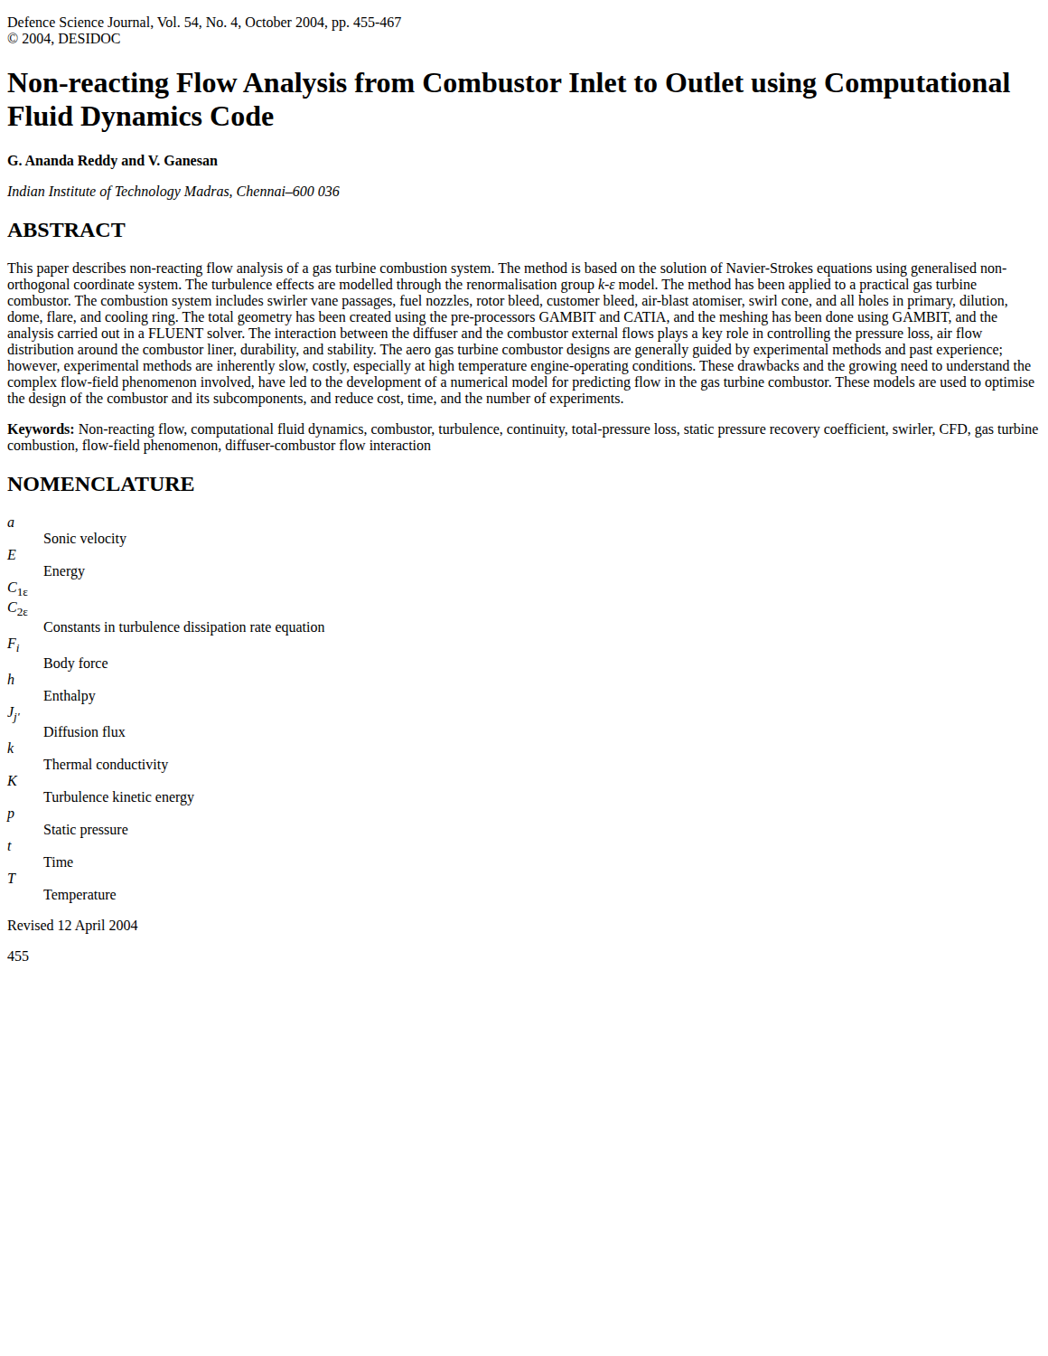Defence Science Journal, Vol. 54, No. 4, October 2004, pp. 455-467
© 2004, DESIDOC
Non-reacting Flow Analysis from Combustor Inlet to Outlet using Computational Fluid Dynamics Code
G. Ananda Reddy and V. Ganesan
Indian Institute of Technology Madras, Chennai–600 036
ABSTRACT
This paper describes non-reacting flow analysis of a gas turbine combustion system. The method is based on the solution of Navier-Strokes equations using generalised non-orthogonal coordinate system. The turbulence effects are modelled through the renormalisation group k-ε model. The method has been applied to a practical gas turbine combustor. The combustion system includes swirler vane passages, fuel nozzles, rotor bleed, customer bleed, air-blast atomiser, swirl cone, and all holes in primary, dilution, dome, flare, and cooling ring. The total geometry has been created using the pre-processors GAMBIT and CATIA, and the meshing has been done using GAMBIT, and the analysis carried out in a FLUENT solver. The interaction between the diffuser and the combustor external flows plays a key role in controlling the pressure loss, air flow distribution around the combustor liner, durability, and stability. The aero gas turbine combustor designs are generally guided by experimental methods and past experience; however, experimental methods are inherently slow, costly, especially at high temperature engine-operating conditions. These drawbacks and the growing need to understand the complex flow-field phenomenon involved, have led to the development of a numerical model for predicting flow in the gas turbine combustor. These models are used to optimise the design of the combustor and its subcomponents, and reduce cost, time, and the number of experiments.
Keywords: Non-reacting flow, computational fluid dynamics, combustor, turbulence, continuity, total-pressure loss, static pressure recovery coefficient, swirler, CFD, gas turbine combustion, flow-field phenomenon, diffuser-combustor flow interaction
NOMENCLATURE
a
Sonic velocity
E
Energy
C1ε
C2ε
Constants in turbulence dissipation rate equation
Fi
Body force
h
Enthalpy
Jj'
Diffusion flux
k
Thermal conductivity
K
Turbulence kinetic energy
p
Static pressure
t
Time
T
Temperature
Revised 12 April 2004
455